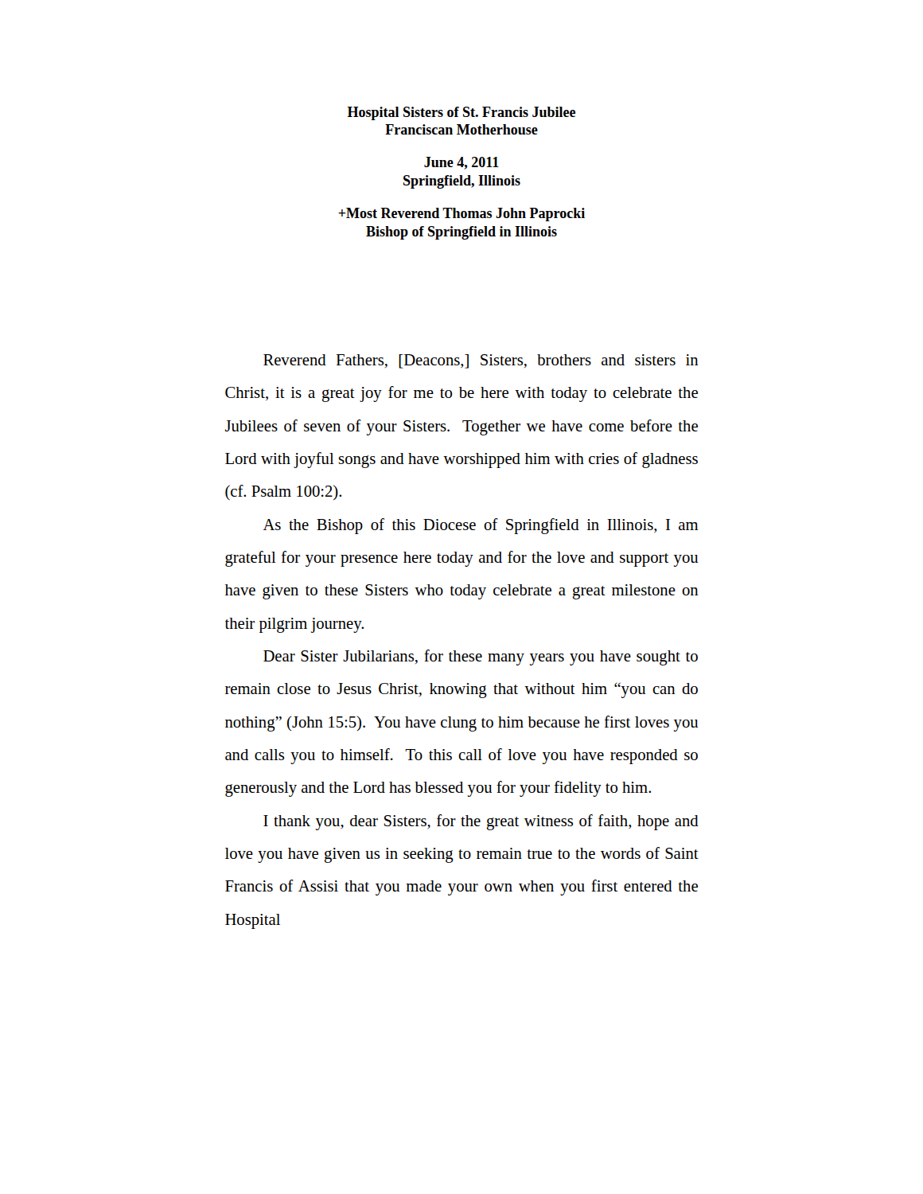Hospital Sisters of St. Francis Jubilee
Franciscan Motherhouse
June 4, 2011
Springfield, Illinois
+Most Reverend Thomas John Paprocki
Bishop of Springfield in Illinois
Reverend Fathers, [Deacons,] Sisters, brothers and sisters in Christ, it is a great joy for me to be here with today to celebrate the Jubilees of seven of your Sisters. Together we have come before the Lord with joyful songs and have worshipped him with cries of gladness (cf. Psalm 100:2).
As the Bishop of this Diocese of Springfield in Illinois, I am grateful for your presence here today and for the love and support you have given to these Sisters who today celebrate a great milestone on their pilgrim journey.
Dear Sister Jubilarians, for these many years you have sought to remain close to Jesus Christ, knowing that without him “you can do nothing” (John 15:5). You have clung to him because he first loves you and calls you to himself. To this call of love you have responded so generously and the Lord has blessed you for your fidelity to him.
I thank you, dear Sisters, for the great witness of faith, hope and love you have given us in seeking to remain true to the words of Saint Francis of Assisi that you made your own when you first entered the Hospital